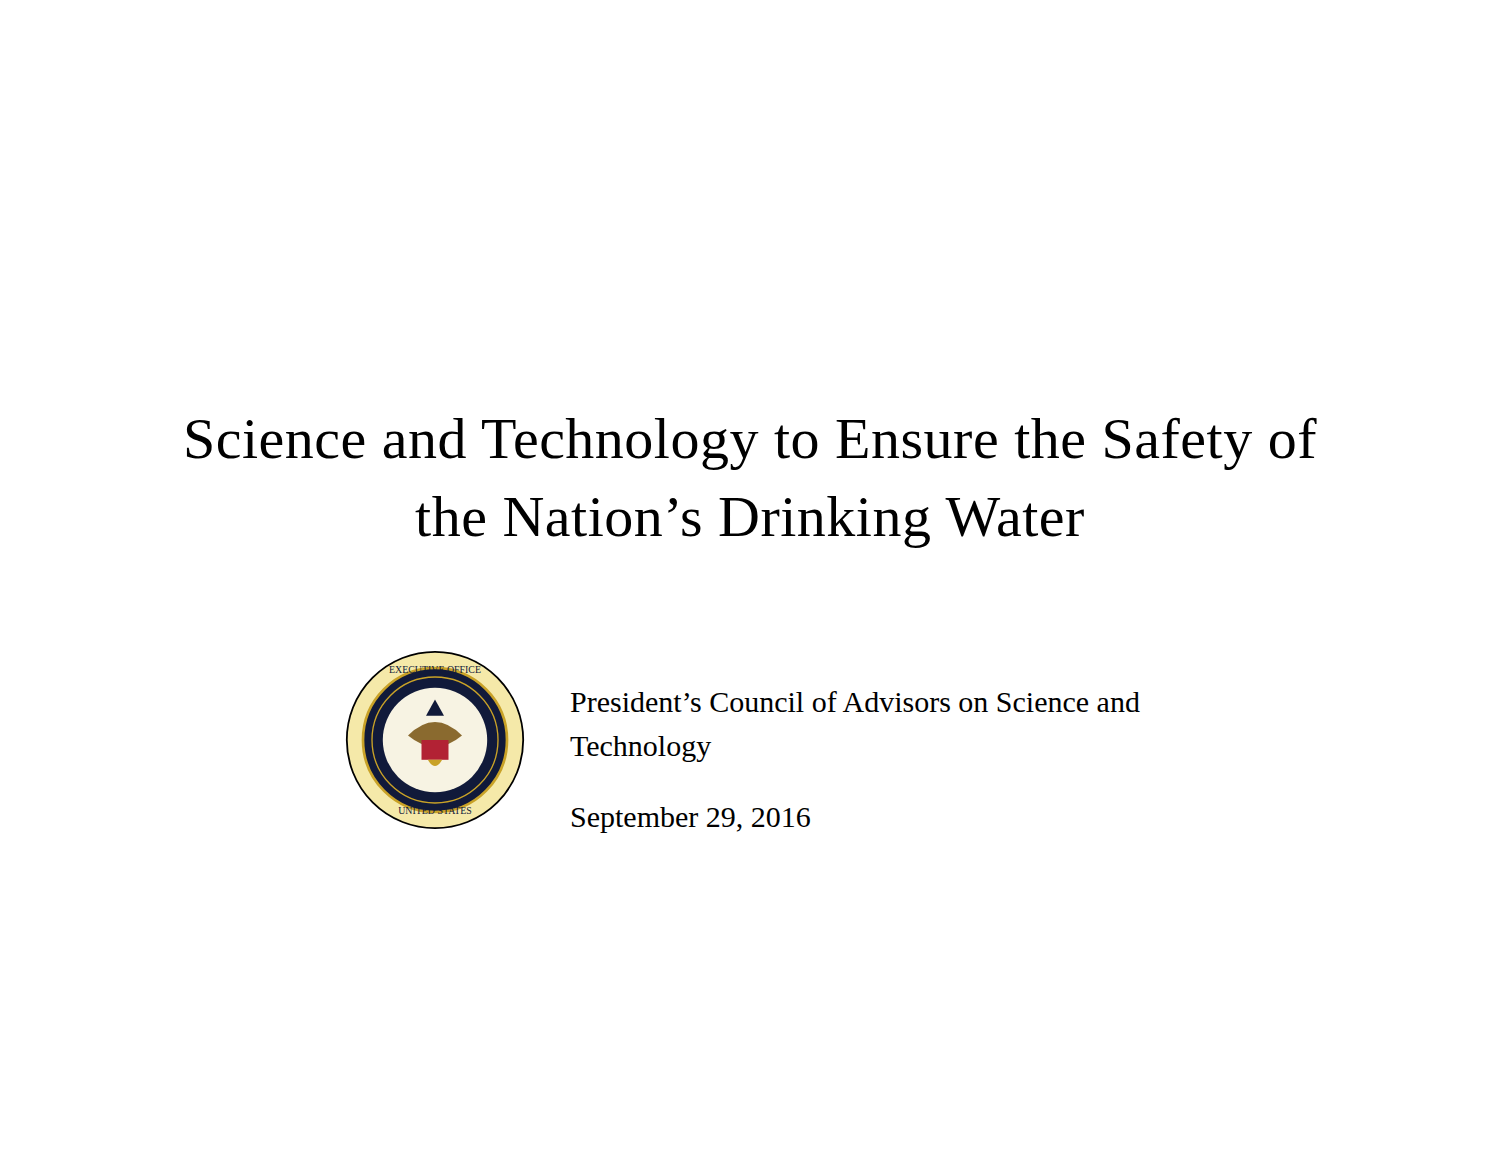Science and Technology to Ensure the Safety of the Nation’s Drinking Water
President’s Council of Advisors on Science and Technology
September 29, 2016